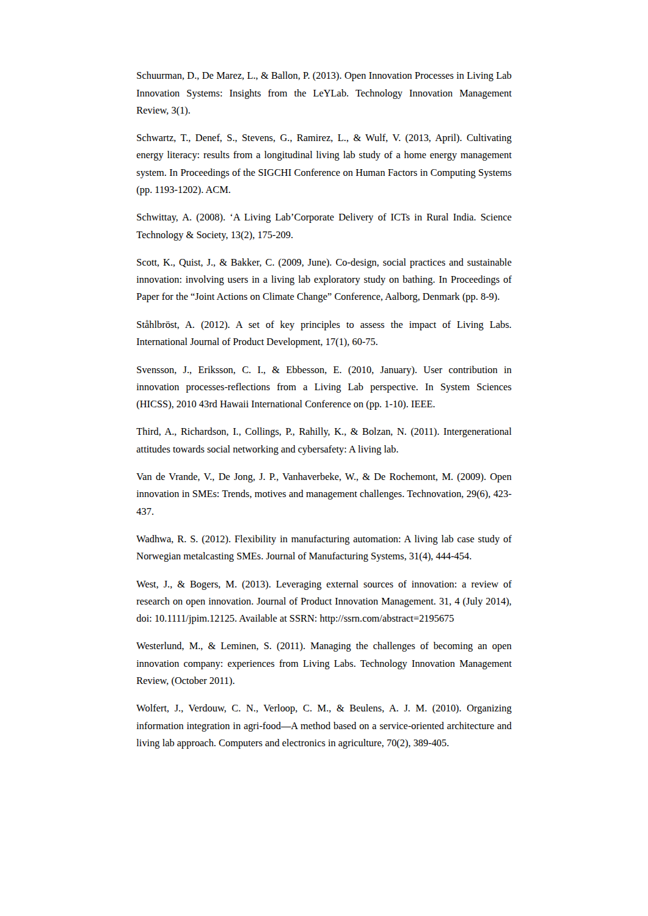Schuurman, D., De Marez, L., & Ballon, P. (2013). Open Innovation Processes in Living Lab Innovation Systems: Insights from the LeYLab. Technology Innovation Management Review, 3(1).
Schwartz, T., Denef, S., Stevens, G., Ramirez, L., & Wulf, V. (2013, April). Cultivating energy literacy: results from a longitudinal living lab study of a home energy management system. In Proceedings of the SIGCHI Conference on Human Factors in Computing Systems (pp. 1193-1202). ACM.
Schwittay, A. (2008). ‘A Living Lab’Corporate Delivery of ICTs in Rural India. Science Technology & Society, 13(2), 175-209.
Scott, K., Quist, J., & Bakker, C. (2009, June). Co-design, social practices and sustainable innovation: involving users in a living lab exploratory study on bathing. In Proceedings of Paper for the “Joint Actions on Climate Change” Conference, Aalborg, Denmark (pp. 8-9).
Ståhlbröst, A. (2012). A set of key principles to assess the impact of Living Labs. International Journal of Product Development, 17(1), 60-75.
Svensson, J., Eriksson, C. I., & Ebbesson, E. (2010, January). User contribution in innovation processes-reflections from a Living Lab perspective. In System Sciences (HICSS), 2010 43rd Hawaii International Conference on (pp. 1-10). IEEE.
Third, A., Richardson, I., Collings, P., Rahilly, K., & Bolzan, N. (2011). Intergenerational attitudes towards social networking and cybersafety: A living lab.
Van de Vrande, V., De Jong, J. P., Vanhaverbeke, W., & De Rochemont, M. (2009). Open innovation in SMEs: Trends, motives and management challenges. Technovation, 29(6), 423-437.
Wadhwa, R. S. (2012). Flexibility in manufacturing automation: A living lab case study of Norwegian metalcasting SMEs. Journal of Manufacturing Systems, 31(4), 444-454.
West, J., & Bogers, M. (2013). Leveraging external sources of innovation: a review of research on open innovation. Journal of Product Innovation Management. 31, 4 (July 2014), doi: 10.1111/jpim.12125. Available at SSRN: http://ssrn.com/abstract=2195675
Westerlund, M., & Leminen, S. (2011). Managing the challenges of becoming an open innovation company: experiences from Living Labs. Technology Innovation Management Review, (October 2011).
Wolfert, J., Verdouw, C. N., Verloop, C. M., & Beulens, A. J. M. (2010). Organizing information integration in agri-food—A method based on a service-oriented architecture and living lab approach. Computers and electronics in agriculture, 70(2), 389-405.